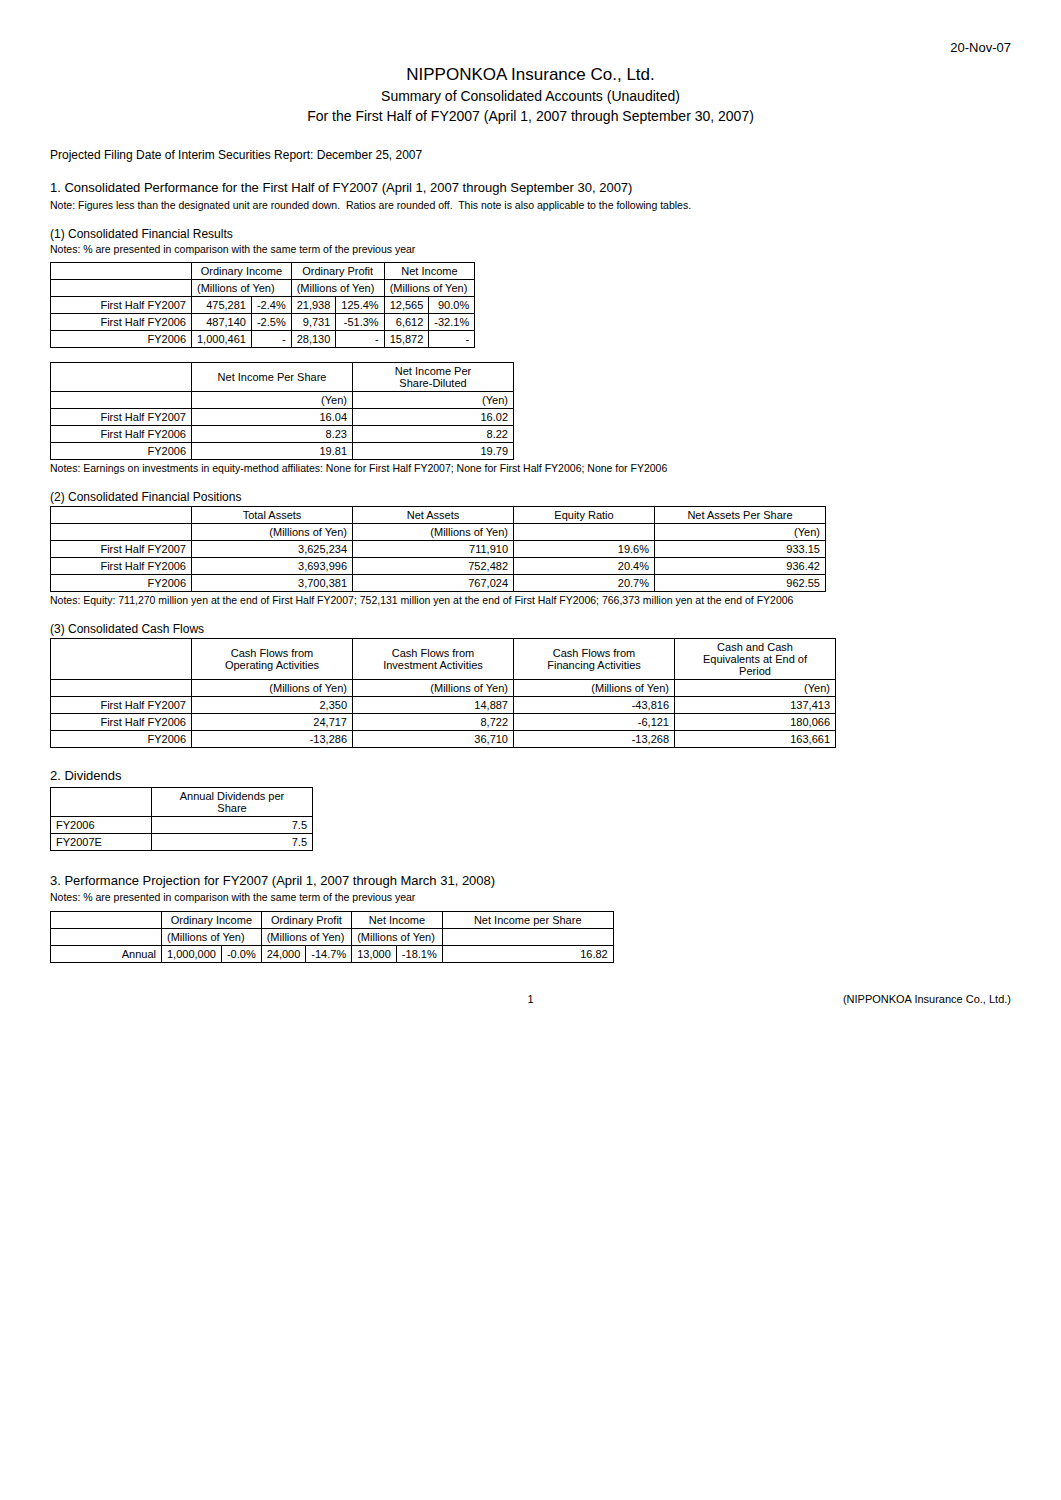20-Nov-07
NIPPONKOA Insurance Co., Ltd.
Summary of Consolidated Accounts (Unaudited)
For the First Half of FY2007 (April 1, 2007 through September 30, 2007)
Projected Filing Date of Interim Securities Report: December 25, 2007
1. Consolidated Performance for the First Half of FY2007 (April 1, 2007 through September 30, 2007)
Note: Figures less than the designated unit are rounded down. Ratios are rounded off. This note is also applicable to the following tables.
(1) Consolidated Financial Results
Notes: % are presented in comparison with the same term of the previous year
| | Ordinary Income | Ordinary Profit | Net Income |
| --- | --- | --- | --- |
| | (Millions of Yen) | (Millions of Yen) | (Millions of Yen) |
| First Half FY2007 | 475,281 | -2.4% | 21,938 | 125.4% | 12,565 | 90.0% |
| First Half FY2006 | 487,140 | -2.5% | 9,731 | -51.3% | 6,612 | -32.1% |
| FY2006 | 1,000,461 | - | 28,130 | - | 15,872 | - |
| | Net Income Per Share | Net Income Per Share-Diluted |
| --- | --- | --- |
| | (Yen) | (Yen) |
| First Half FY2007 | 16.04 | 16.02 |
| First Half FY2006 | 8.23 | 8.22 |
| FY2006 | 19.81 | 19.79 |
Notes: Earnings on investments in equity-method affiliates: None for First Half FY2007; None for First Half FY2006; None for FY2006
(2) Consolidated Financial Positions
| | Total Assets | Net Assets | Equity Ratio | Net Assets Per Share |
| --- | --- | --- | --- | --- |
| | (Millions of Yen) | (Millions of Yen) | | (Yen) |
| First Half FY2007 | 3,625,234 | 711,910 | 19.6% | 933.15 |
| First Half FY2006 | 3,693,996 | 752,482 | 20.4% | 936.42 |
| FY2006 | 3,700,381 | 767,024 | 20.7% | 962.55 |
Notes: Equity: 711,270 million yen at the end of First Half FY2007; 752,131 million yen at the end of First Half FY2006; 766,373 million yen at the end of FY2006
(3) Consolidated Cash Flows
| | Cash Flows from Operating Activities | Cash Flows from Investment Activities | Cash Flows from Financing Activities | Cash and Cash Equivalents at End of Period |
| --- | --- | --- | --- | --- |
| | (Millions of Yen) | (Millions of Yen) | (Millions of Yen) | (Yen) |
| First Half FY2007 | 2,350 | 14,887 | -43,816 | 137,413 |
| First Half FY2006 | 24,717 | 8,722 | -6,121 | 180,066 |
| FY2006 | -13,286 | 36,710 | -13,268 | 163,661 |
2. Dividends
| | Annual Dividends per Share |
| --- | --- |
| FY2006 | 7.5 |
| FY2007E | 7.5 |
3. Performance Projection for FY2007 (April 1, 2007 through March 31, 2008)
Notes: % are presented in comparison with the same term of the previous year
| | Ordinary Income | Ordinary Profit | Net Income | Net Income per Share |
| --- | --- | --- | --- | --- |
| | (Millions of Yen) | (Millions of Yen) | (Millions of Yen) | |
| Annual | 1,000,000 | -0.0% | 24,000 | -14.7% | 13,000 | -18.1% | 16.82 |
1
(NIPPONKOA Insurance Co., Ltd.)